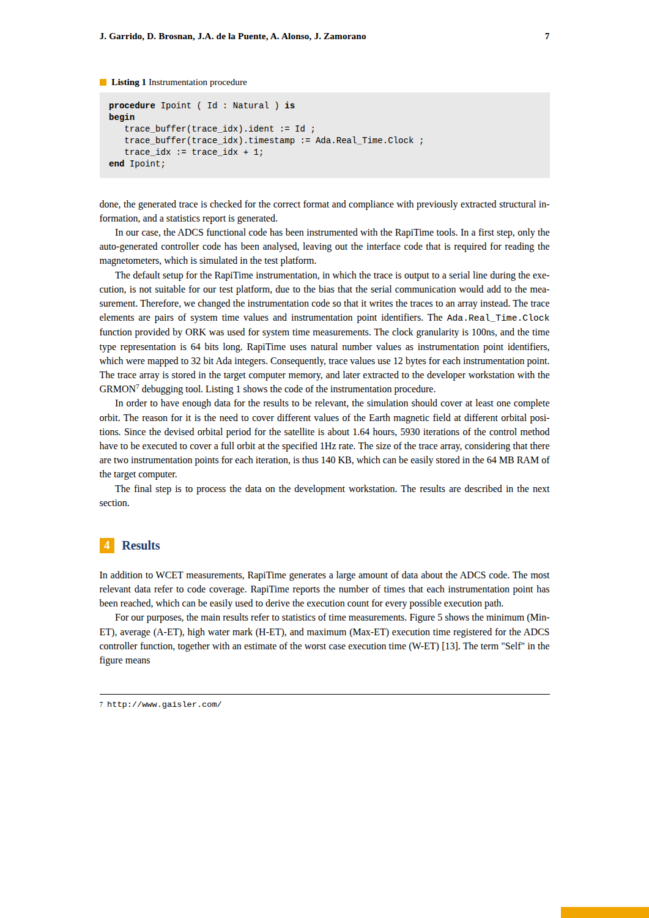J. Garrido, D. Brosnan, J.A. de la Puente, A. Alonso, J. Zamorano 7
Listing 1 Instrumentation procedure
procedure Ipoint ( Id : Natural ) is
begin
   trace_buffer(trace_idx).ident := Id ;
   trace_buffer(trace_idx).timestamp := Ada.Real_Time.Clock ;
   trace_idx := trace_idx + 1;
end Ipoint;
done, the generated trace is checked for the correct format and compliance with previously extracted structural information, and a statistics report is generated.
In our case, the ADCS functional code has been instrumented with the RapiTime tools. In a first step, only the auto-generated controller code has been analysed, leaving out the interface code that is required for reading the magnetometers, which is simulated in the test platform.
The default setup for the RapiTime instrumentation, in which the trace is output to a serial line during the execution, is not suitable for our test platform, due to the bias that the serial communication would add to the measurement. Therefore, we changed the instrumentation code so that it writes the traces to an array instead. The trace elements are pairs of system time values and instrumentation point identifiers. The Ada.Real_Time.Clock function provided by ORK was used for system time measurements. The clock granularity is 100ns, and the time type representation is 64 bits long. RapiTime uses natural number values as instrumentation point identifiers, which were mapped to 32 bit Ada integers. Consequently, trace values use 12 bytes for each instrumentation point. The trace array is stored in the target computer memory, and later extracted to the developer workstation with the GRMON7 debugging tool. Listing 1 shows the code of the instrumentation procedure.
In order to have enough data for the results to be relevant, the simulation should cover at least one complete orbit. The reason for it is the need to cover different values of the Earth magnetic field at different orbital positions. Since the devised orbital period for the satellite is about 1.64 hours, 5930 iterations of the control method have to be executed to cover a full orbit at the specified 1Hz rate. The size of the trace array, considering that there are two instrumentation points for each iteration, is thus 140 KB, which can be easily stored in the 64 MB RAM of the target computer.
The final step is to process the data on the development workstation. The results are described in the next section.
4 Results
In addition to WCET measurements, RapiTime generates a large amount of data about the ADCS code. The most relevant data refer to code coverage. RapiTime reports the number of times that each instrumentation point has been reached, which can be easily used to derive the execution count for every possible execution path.
For our purposes, the main results refer to statistics of time measurements. Figure 5 shows the minimum (Min-ET), average (A-ET), high water mark (H-ET), and maximum (Max-ET) execution time registered for the ADCS controller function, together with an estimate of the worst case execution time (W-ET) [13]. The term "Self" in the figure means
7 http://www.gaisler.com/